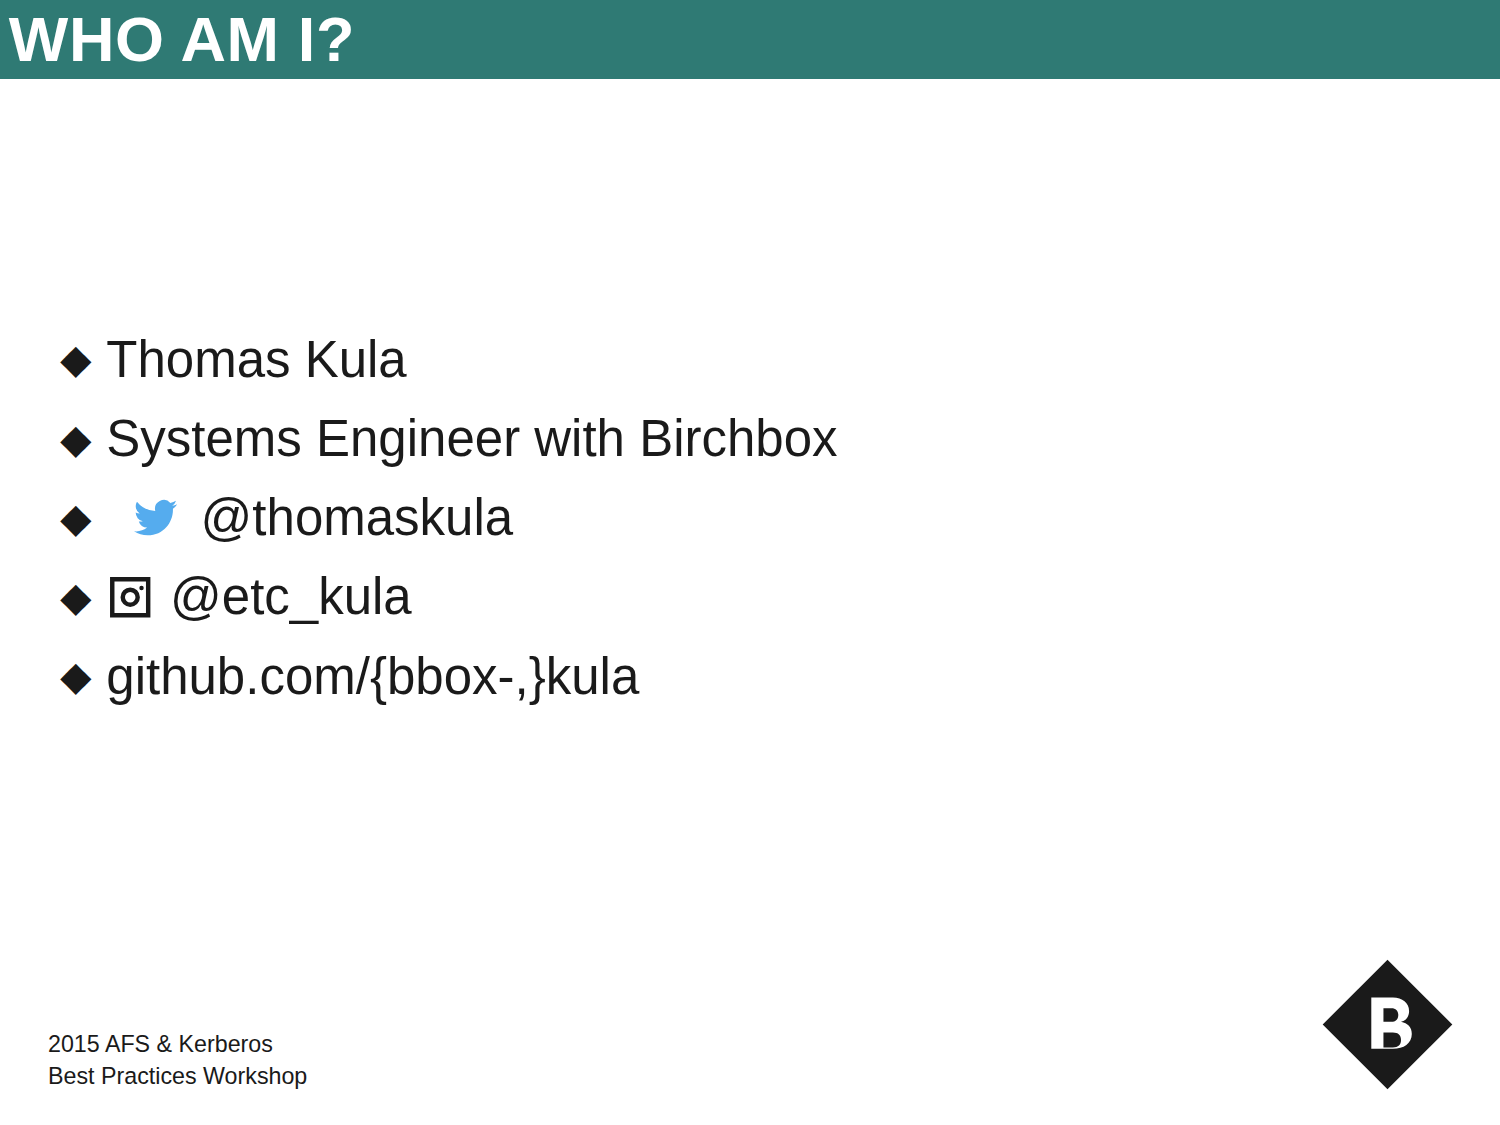Who am I?
◆Thomas Kula
◆Systems Engineer with Birchbox
◆ @thomaskula
◆ @etc_kula
◆github.com/{bbox-,}kula
2015 AFS & Kerberos
Best Practices Workshop